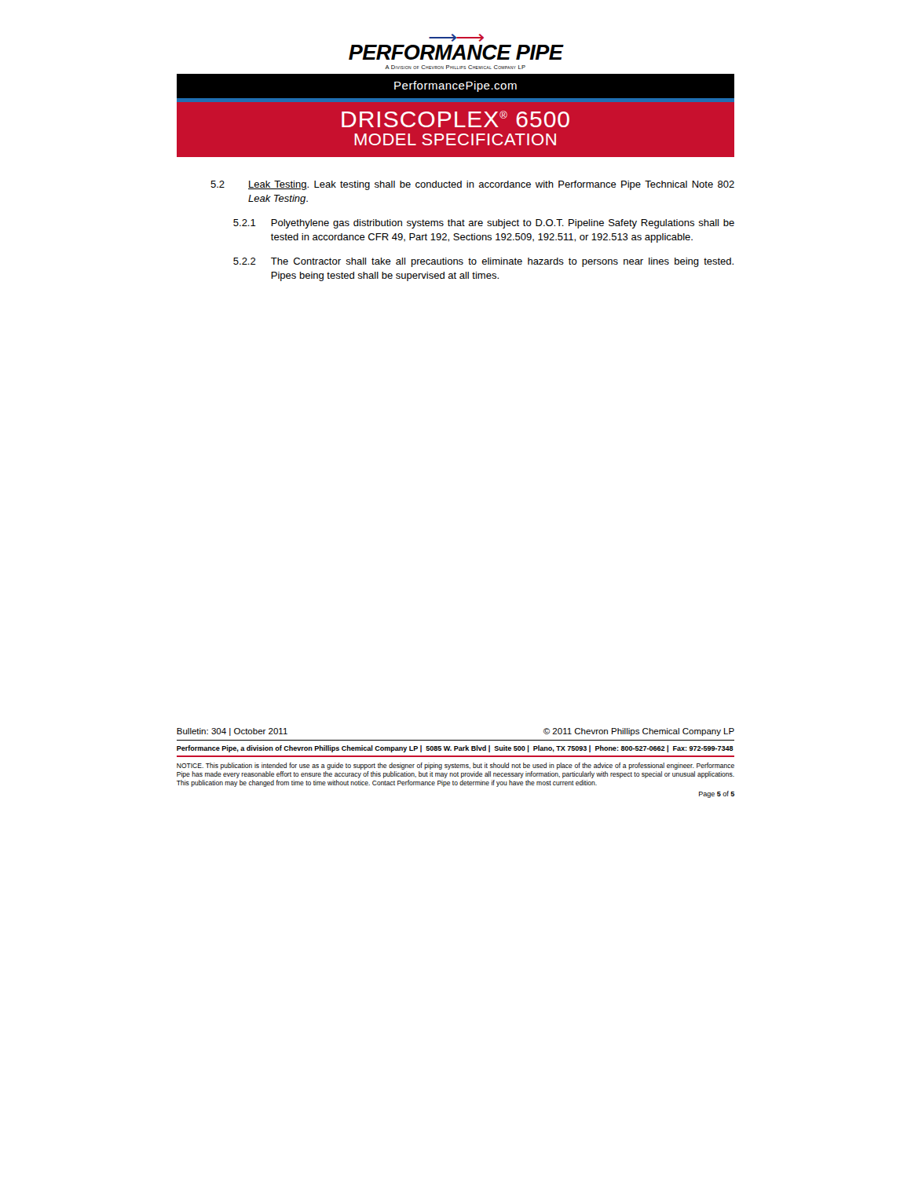⟶⟶
PERFORMANCE PIPE
A Division of Chevron Phillips Chemical Company LP
PerformancePipe.com
DRISCOPLEX® 6500
MODEL SPECIFICATION
5.2
Leak Testing. Leak testing shall be conducted in accordance with Performance Pipe Technical Note 802 Leak Testing.
5.2.1
Polyethylene gas distribution systems that are subject to D.O.T. Pipeline Safety Regulations shall be tested in accordance CFR 49, Part 192, Sections 192.509, 192.511, or 192.513 as applicable.
5.2.2
The Contractor shall take all precautions to eliminate hazards to persons near lines being tested. Pipes being tested shall be supervised at all times.
Bulletin: 304 | October 2011
© 2011 Chevron Phillips Chemical Company LP
Performance Pipe, a division of Chevron Phillips Chemical Company LP | 5085 W. Park Blvd | Suite 500 | Plano, TX 75093 | Phone: 800-527-0662 | Fax: 972-599-7348
NOTICE. This publication is intended for use as a guide to support the designer of piping systems, but it should not be used in place of the advice of a professional engineer. Performance Pipe has made every reasonable effort to ensure the accuracy of this publication, but it may not provide all necessary information, particularly with respect to special or unusual applications. This publication may be changed from time to time without notice. Contact Performance Pipe to determine if you have the most current edition.
Page 5 of 5